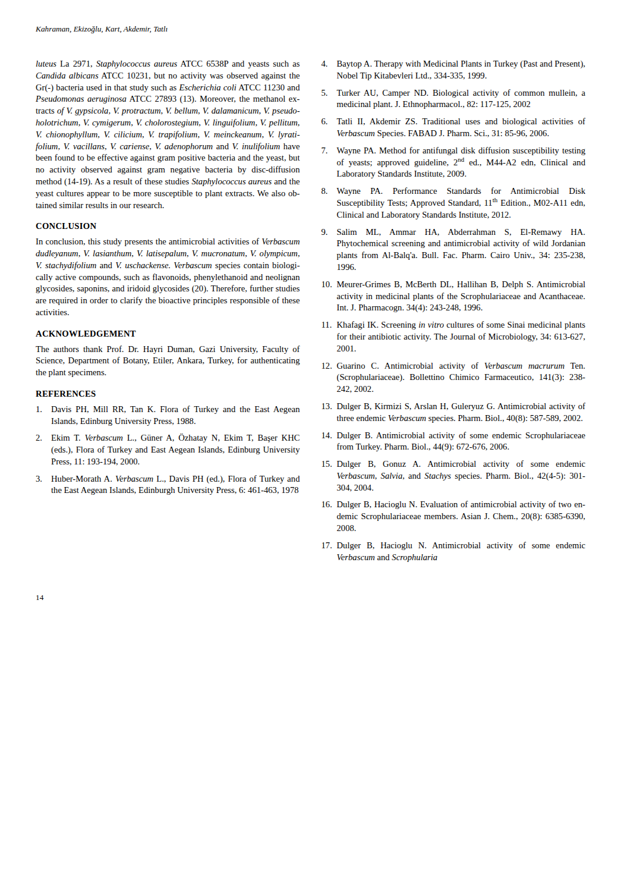Kahraman, Ekizoğlu, Kart, Akdemir, Tatlı
luteus La 2971, Staphylococcus aureus ATCC 6538P and yeasts such as Candida albicans ATCC 10231, but no activity was observed against the Gr(-) bacteria used in that study such as Escherichia coli ATCC 11230 and Pseudomonas aeruginosa ATCC 27893 (13). Moreover, the methanol extracts of V. gypsicola, V. protractum, V. bellum, V. dalamanicum, V. pseudoholotrichum, V. cymigerum, V. cholorostegium, V. linguifolium, V. pellitum, V. chionophyllum, V. cilicium, V. trapifolium, V. meinckeanum, V. lyratifolium, V. vacillans, V. cariense, V. adenophorum and V. inulifolium have been found to be effective against gram positive bacteria and the yeast, but no activity observed against gram negative bacteria by disc-diffusion method (14-19). As a result of these studies Staphylococcus aureus and the yeast cultures appear to be more susceptible to plant extracts. We also obtained similar results in our research.
Conclusion
In conclusion, this study presents the antimicrobial activities of Verbascum dudleyanum, V. lasianthum, V. latisepalum, V. mucronatum, V. olympicum, V. stachydifolium and V. uschackense. Verbascum species contain biologically active compounds, such as flavonoids, phenylethanoid and neolignan glycosides, saponins, and iridoid glycosides (20). Therefore, further studies are required in order to clarify the bioactive principles responsible of these activities.
Acknowledgement
The authors thank Prof. Dr. Hayri Duman, Gazi University, Faculty of Science, Department of Botany, Etiler, Ankara, Turkey, for authenticating the plant specimens.
References
Davis PH, Mill RR, Tan K. Flora of Turkey and the East Aegean Islands, Edinburg University Press, 1988.
Ekim T. Verbascum L., Güner A, Özhatay N, Ekim T, Başer KHC (eds.), Flora of Turkey and East Aegean Islands, Edinburg University Press, 11: 193-194, 2000.
Huber-Morath A. Verbascum L., Davis PH (ed.), Flora of Turkey and the East Aegean Islands, Edinburgh University Press, 6: 461-463, 1978
Baytop A. Therapy with Medicinal Plants in Turkey (Past and Present), Nobel Tip Kitabevleri Ltd., 334-335, 1999.
Turker AU, Camper ND. Biological activity of common mullein, a medicinal plant. J. Ethnopharmacol., 82: 117-125, 2002
Tatli II, Akdemir ZS. Traditional uses and biological activities of Verbascum Species. FABAD J. Pharm. Sci., 31: 85-96, 2006.
Wayne PA. Method for antifungal disk diffusion susceptibility testing of yeasts; approved guideline, 2nd ed., M44-A2 edn, Clinical and Laboratory Standards Institute, 2009.
Wayne PA. Performance Standards for Antimicrobial Disk Susceptibility Tests; Approved Standard, 11th Edition., M02-A11 edn, Clinical and Laboratory Standards Institute, 2012.
Salim ML, Ammar HA, Abderrahman S, El-Remawy HA. Phytochemical screening and antimicrobial activity of wild Jordanian plants from Al-Balq'a. Bull. Fac. Pharm. Cairo Univ., 34: 235-238, 1996.
Meurer-Grimes B, McBerth DL, Hallihan B, Delph S. Antimicrobial activity in medicinal plants of the Scrophulariaceae and Acanthaceae. Int. J. Pharmacogn. 34(4): 243-248, 1996.
Khafagi IK. Screening in vitro cultures of some Sinai medicinal plants for their antibiotic activity. The Journal of Microbiology, 34: 613-627, 2001.
Guarino C. Antimicrobial activity of Verbascum macrurum Ten. (Scrophulariaceae). Bollettino Chimico Farmaceutico, 141(3): 238-242, 2002.
Dulger B, Kirmizi S, Arslan H, Guleryuz G. Antimicrobial activity of three endemic Verbascum species. Pharm. Biol., 40(8): 587-589, 2002.
Dulger B. Antimicrobial activity of some endemic Scrophulariaceae from Turkey. Pharm. Biol., 44(9): 672-676, 2006.
Dulger B, Gonuz A. Antimicrobial activity of some endemic Verbascum, Salvia, and Stachys species. Pharm. Biol., 42(4-5): 301-304, 2004.
Dulger B, Hacioglu N. Evaluation of antimicrobial activity of two endemic Scrophulariaceae members. Asian J. Chem., 20(8): 6385-6390, 2008.
Dulger B, Hacioglu N. Antimicrobial activity of some endemic Verbascum and Scrophularia
14